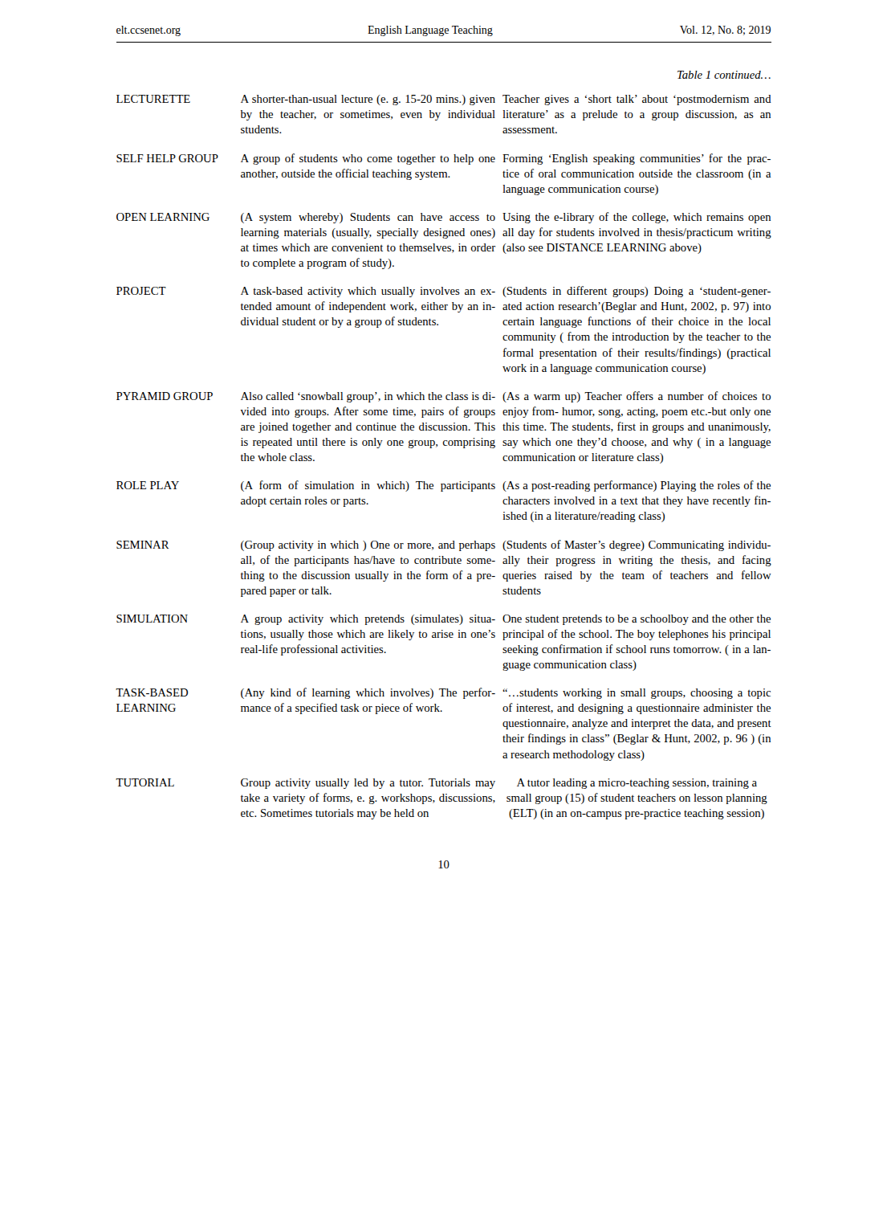elt.ccsenet.org English Language Teaching Vol. 12, No. 8; 2019
Table 1 continued…
| LECTURETTE | A shorter-than-usual lecture (e. g. 15-20 mins.) given by the teacher, or sometimes, even by individual students. | Teacher gives a ‘short talk’ about ‘postmodernism and literature’ as a prelude to a group discussion, as an assessment. |
| SELF HELP GROUP | A group of students who come together to help one another, outside the official teaching system. | Forming ‘English speaking communities’ for the practice of oral communication outside the classroom (in a language communication course) |
| OPEN LEARNING | (A system whereby) Students can have access to learning materials (usually, specially designed ones) at times which are convenient to themselves, in order to complete a program of study). | Using the e-library of the college, which remains open all day for students involved in thesis/practicum writing (also see DISTANCE LEARNING above) |
| PROJECT | A task-based activity which usually involves an extended amount of independent work, either by an individual student or by a group of students. | (Students in different groups) Doing a ‘student-generated action research’(Beglar and Hunt, 2002, p. 97) into certain language functions of their choice in the local community ( from the introduction by the teacher to the formal presentation of their results/findings) (practical work in a language communication course) |
| PYRAMID GROUP | Also called ‘snowball group’, in which the class is divided into groups. After some time, pairs of groups are joined together and continue the discussion. This is repeated until there is only one group, comprising the whole class. | (As a warm up) Teacher offers a number of choices to enjoy from- humor, song, acting, poem etc.-but only one this time. The students, first in groups and unanimously, say which one they’d choose, and why ( in a language communication or literature class) |
| ROLE PLAY | (A form of simulation in which) The participants adopt certain roles or parts. | (As a post-reading performance) Playing the roles of the characters involved in a text that they have recently finished (in a literature/reading class) |
| SEMINAR | (Group activity in which ) One or more, and perhaps all, of the participants has/have to contribute something to the discussion usually in the form of a prepared paper or talk. | (Students of Master’s degree) Communicating individually their progress in writing the thesis, and facing queries raised by the team of teachers and fellow students |
| SIMULATION | A group activity which pretends (simulates) situations, usually those which are likely to arise in one’s real-life professional activities. | One student pretends to be a schoolboy and the other the principal of the school. The boy telephones his principal seeking confirmation if school runs tomorrow. ( in a language communication class) |
| TASK-BASED LEARNING | (Any kind of learning which involves) The performance of a specified task or piece of work. | “…students working in small groups, choosing a topic of interest, and designing a questionnaire administer the questionnaire, analyze and interpret the data, and present their findings in class” (Beglar & Hunt, 2002, p. 96 ) (in a research methodology class) |
| TUTORIAL | Group activity usually led by a tutor. Tutorials may take a variety of forms, e. g. workshops, discussions, etc. Sometimes tutorials may be held on | A tutor leading a micro-teaching session, training a small group (15) of student teachers on lesson planning (ELT) (in an on-campus pre-practice teaching session) |
10